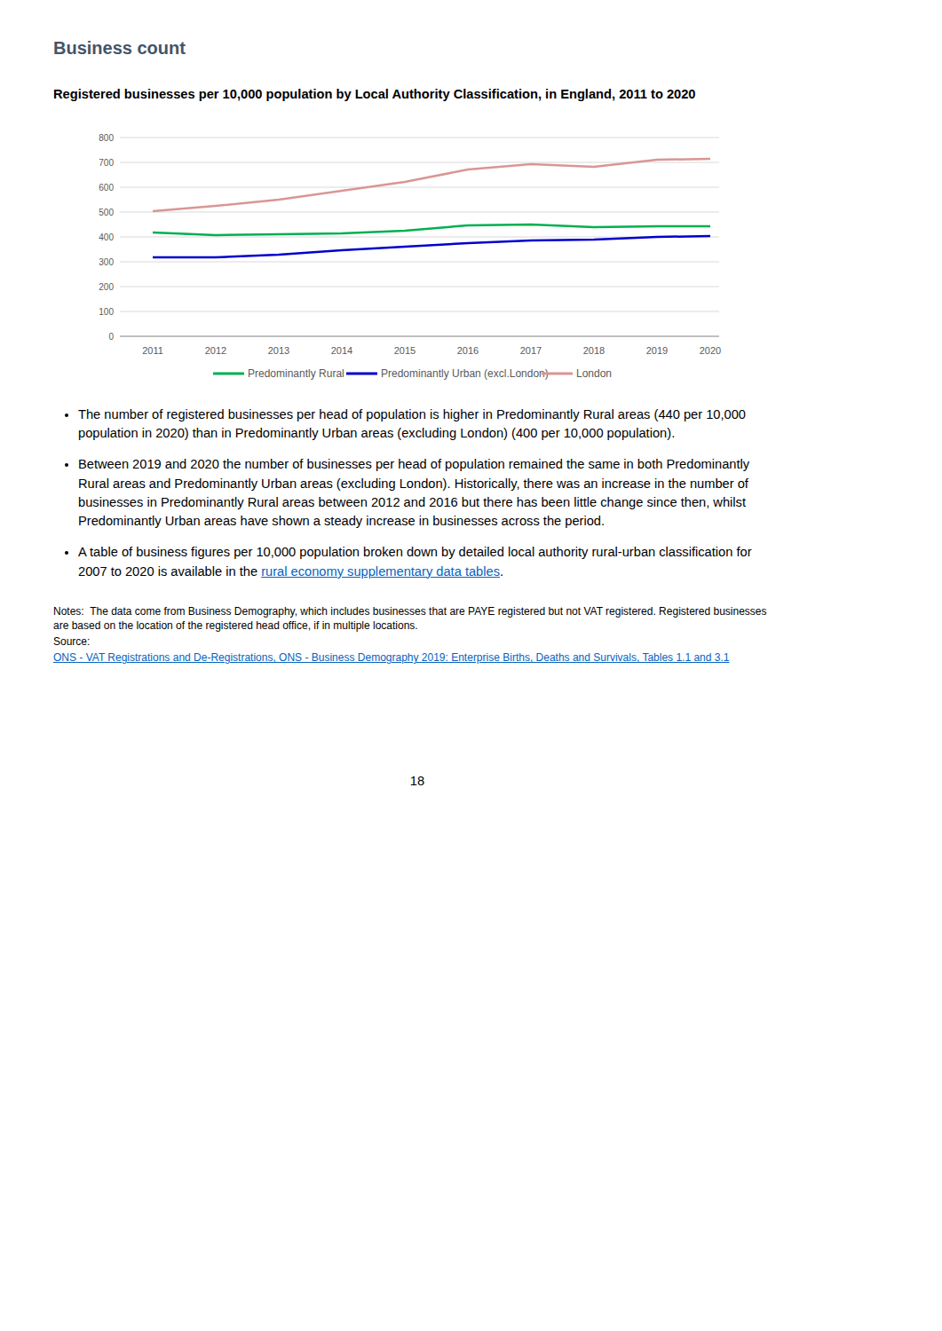Business count
Registered businesses per 10,000 population by Local Authority Classification, in England, 2011 to 2020
800 700 600 500 400 300 200 100 0 2011 2012 2013 2014 2015 2016 2017 2018 2019 2020 Predominantly Rural Predominantly Urban (excl.London) London
The number of registered businesses per head of population is higher in Predominantly Rural areas (440 per 10,000 population in 2020) than in Predominantly Urban areas (excluding London) (400 per 10,000 population).
Between 2019 and 2020 the number of businesses per head of population remained the same in both Predominantly Rural areas and Predominantly Urban areas (excluding London). Historically, there was an increase in the number of businesses in Predominantly Rural areas between 2012 and 2016 but there has been little change since then, whilst Predominantly Urban areas have shown a steady increase in businesses across the period.
A table of business figures per 10,000 population broken down by detailed local authority rural-urban classification for 2007 to 2020 is available in the rural economy supplementary data tables.
Notes: The data come from Business Demography, which includes businesses that are PAYE registered but not VAT registered. Registered businesses are based on the location of the registered head office, if in multiple locations.
Source:
ONS - VAT Registrations and De-Registrations, ONS - Business Demography 2019: Enterprise Births, Deaths and Survivals, Tables 1.1 and 3.1
18